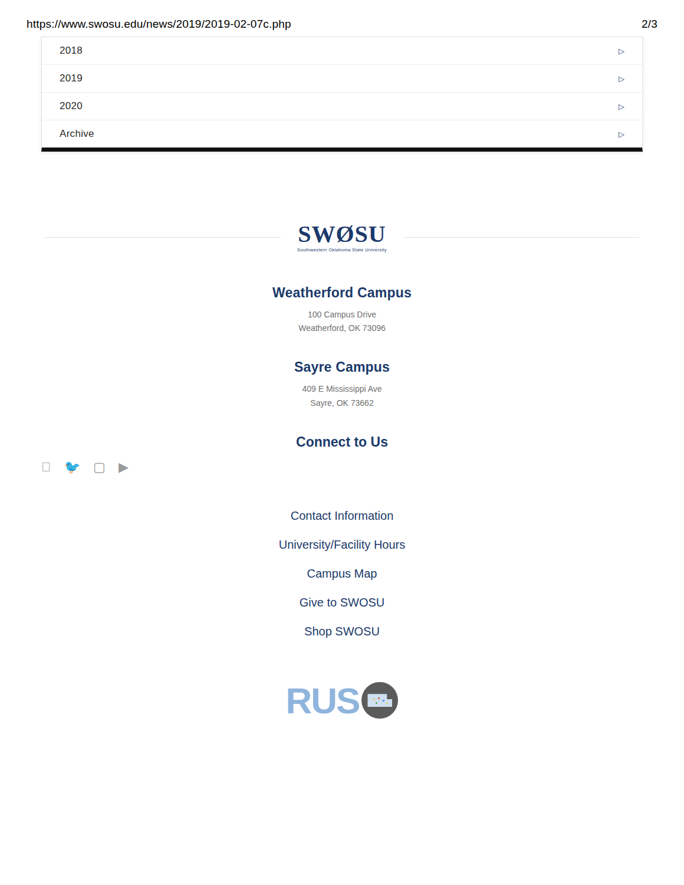https://www.swosu.edu/news/2019/2019-02-07c.php 2/3
2018 ▷
2019 ▷
2020 ▷
Archive ▷
SWØSU
Southwestern Oklahoma State University
Weatherford Campus
100 Campus Drive
Weatherford, OK 73096
Sayre Campus
409 E Mississippi Ave
Sayre, OK 73662
Connect to Us
 🐦 ▢ ▶
Contact Information
University/Facility Hours
Campus Map
Give to SWOSU
Shop SWOSU
RUS